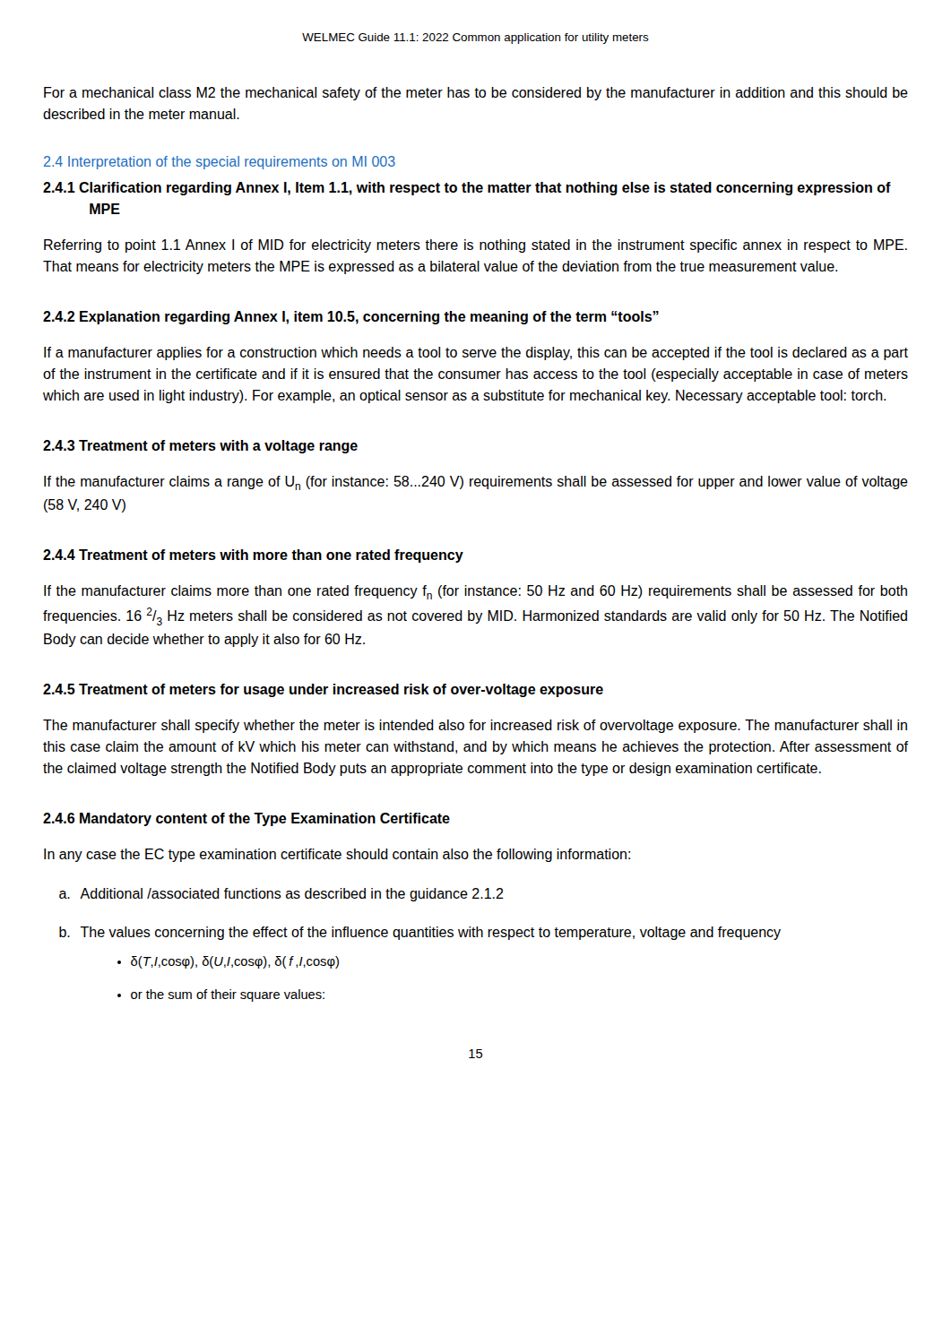WELMEC Guide 11.1: 2022 Common application for utility meters
For a mechanical class M2 the mechanical safety of the meter has to be considered by the manufacturer in addition and this should be described in the meter manual.
2.4 Interpretation of the special requirements on MI 003
2.4.1 Clarification regarding Annex I, Item 1.1, with respect to the matter that nothing else is stated concerning expression of MPE
Referring to point 1.1 Annex I of MID for electricity meters there is nothing stated in the instrument specific annex in respect to MPE. That means for electricity meters the MPE is expressed as a bilateral value of the deviation from the true measurement value.
2.4.2 Explanation regarding Annex I, item 10.5, concerning the meaning of the term “tools”
If a manufacturer applies for a construction which needs a tool to serve the display, this can be accepted if the tool is declared as a part of the instrument in the certificate and if it is ensured that the consumer has access to the tool (especially acceptable in case of meters which are used in light industry). For example, an optical sensor as a substitute for mechanical key. Necessary acceptable tool: torch.
2.4.3 Treatment of meters with a voltage range
If the manufacturer claims a range of Un (for instance: 58...240 V) requirements shall be assessed for upper and lower value of voltage (58 V, 240 V)
2.4.4 Treatment of meters with more than one rated frequency
If the manufacturer claims more than one rated frequency fn (for instance: 50 Hz and 60 Hz) requirements shall be assessed for both frequencies. 16 2/3 Hz meters shall be considered as not covered by MID. Harmonized standards are valid only for 50 Hz. The Notified Body can decide whether to apply it also for 60 Hz.
2.4.5 Treatment of meters for usage under increased risk of over-voltage exposure
The manufacturer shall specify whether the meter is intended also for increased risk of overvoltage exposure. The manufacturer shall in this case claim the amount of kV which his meter can withstand, and by which means he achieves the protection. After assessment of the claimed voltage strength the Notified Body puts an appropriate comment into the type or design examination certificate.
2.4.6 Mandatory content of the Type Examination Certificate
In any case the EC type examination certificate should contain also the following information:
Additional /associated functions as described in the guidance 2.1.2
The values concerning the effect of the influence quantities with respect to temperature, voltage and frequency
δ(T,I,cosφ), δ(U,I,cosφ), δ( f ,I,cosφ)
or the sum of their square values:
15